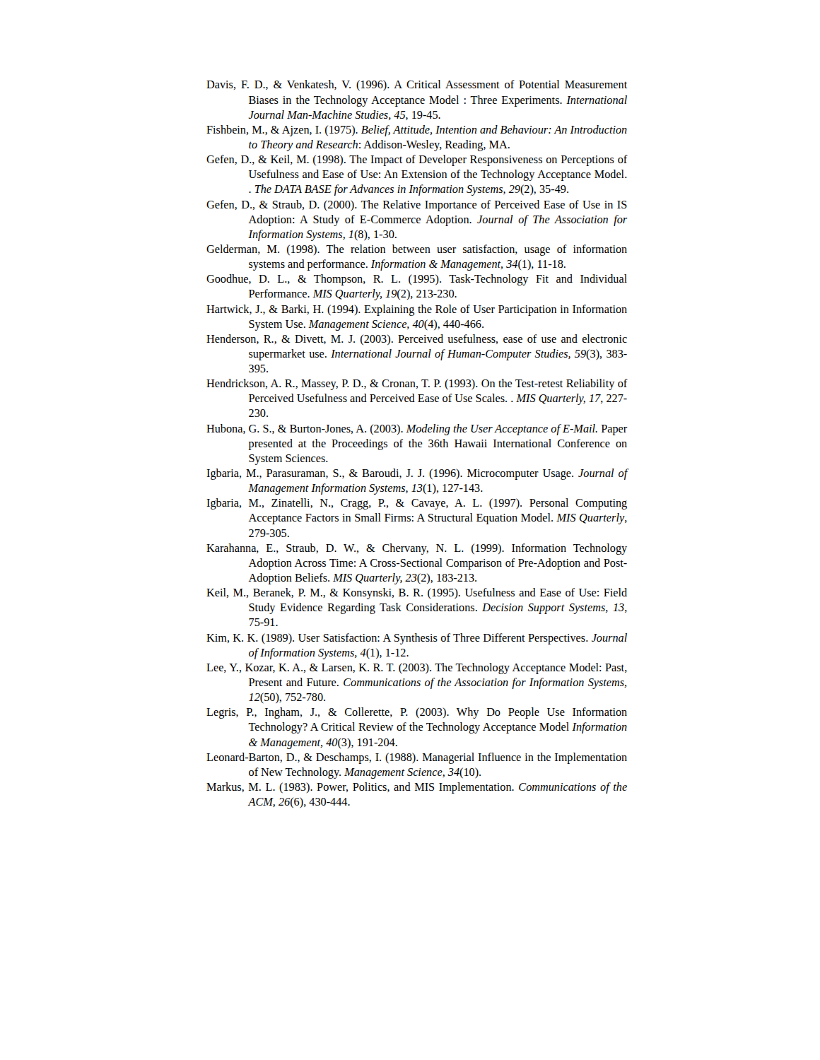Davis, F. D., & Venkatesh, V. (1996). A Critical Assessment of Potential Measurement Biases in the Technology Acceptance Model : Three Experiments. International Journal Man-Machine Studies, 45, 19-45.
Fishbein, M., & Ajzen, I. (1975). Belief, Attitude, Intention and Behaviour: An Introduction to Theory and Research: Addison-Wesley, Reading, MA.
Gefen, D., & Keil, M. (1998). The Impact of Developer Responsiveness on Perceptions of Usefulness and Ease of Use: An Extension of the Technology Acceptance Model. . The DATA BASE for Advances in Information Systems, 29(2), 35-49.
Gefen, D., & Straub, D. (2000). The Relative Importance of Perceived Ease of Use in IS Adoption: A Study of E-Commerce Adoption. Journal of The Association for Information Systems, 1(8), 1-30.
Gelderman, M. (1998). The relation between user satisfaction, usage of information systems and performance. Information & Management, 34(1), 11-18.
Goodhue, D. L., & Thompson, R. L. (1995). Task-Technology Fit and Individual Performance. MIS Quarterly, 19(2), 213-230.
Hartwick, J., & Barki, H. (1994). Explaining the Role of User Participation in Information System Use. Management Science, 40(4), 440-466.
Henderson, R., & Divett, M. J. (2003). Perceived usefulness, ease of use and electronic supermarket use. International Journal of Human-Computer Studies, 59(3), 383-395.
Hendrickson, A. R., Massey, P. D., & Cronan, T. P. (1993). On the Test-retest Reliability of Perceived Usefulness and Perceived Ease of Use Scales. . MIS Quarterly, 17, 227-230.
Hubona, G. S., & Burton-Jones, A. (2003). Modeling the User Acceptance of E-Mail. Paper presented at the Proceedings of the 36th Hawaii International Conference on System Sciences.
Igbaria, M., Parasuraman, S., & Baroudi, J. J. (1996). Microcomputer Usage. Journal of Management Information Systems, 13(1), 127-143.
Igbaria, M., Zinatelli, N., Cragg, P., & Cavaye, A. L. (1997). Personal Computing Acceptance Factors in Small Firms: A Structural Equation Model. MIS Quarterly, 279-305.
Karahanna, E., Straub, D. W., & Chervany, N. L. (1999). Information Technology Adoption Across Time: A Cross-Sectional Comparison of Pre-Adoption and Post-Adoption Beliefs. MIS Quarterly, 23(2), 183-213.
Keil, M., Beranek, P. M., & Konsynski, B. R. (1995). Usefulness and Ease of Use: Field Study Evidence Regarding Task Considerations. Decision Support Systems, 13, 75-91.
Kim, K. K. (1989). User Satisfaction: A Synthesis of Three Different Perspectives. Journal of Information Systems, 4(1), 1-12.
Lee, Y., Kozar, K. A., & Larsen, K. R. T. (2003). The Technology Acceptance Model: Past, Present and Future. Communications of the Association for Information Systems, 12(50), 752-780.
Legris, P., Ingham, J., & Collerette, P. (2003). Why Do People Use Information Technology? A Critical Review of the Technology Acceptance Model Information & Management, 40(3), 191-204.
Leonard-Barton, D., & Deschamps, I. (1988). Managerial Influence in the Implementation of New Technology. Management Science, 34(10).
Markus, M. L. (1983). Power, Politics, and MIS Implementation. Communications of the ACM, 26(6), 430-444.